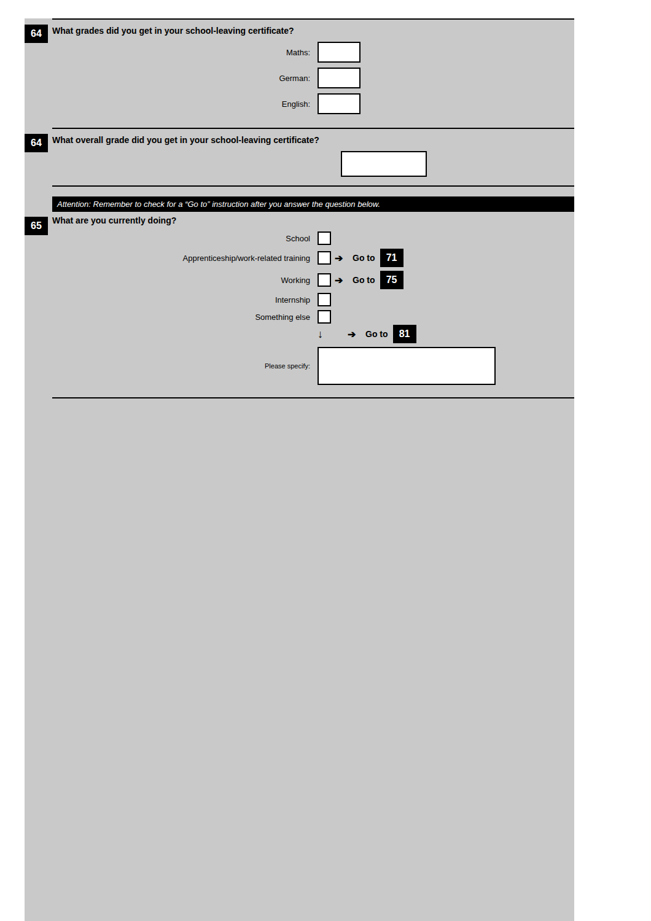64
What grades did you get in your school-leaving certificate?
Maths:
German:
English:
64
What overall grade did you get in your school-leaving certificate?
Attention: Remember to check for a “Go to” instruction after you answer the question below.
65
What are you currently doing?
School
Apprenticeship/work-related training
➔ Go to 71
Working
➔ Go to 75
Internship
Something else
↓ ➔ Go to 81
Please specify: